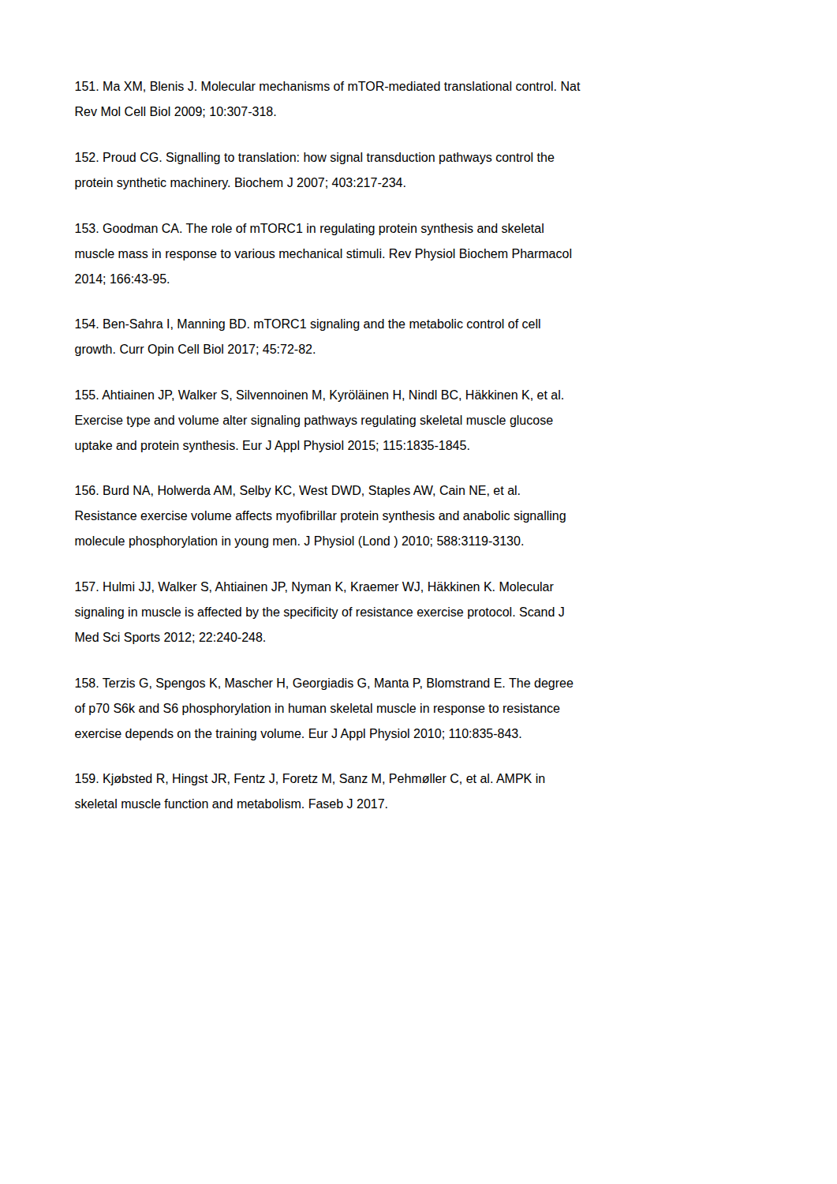151. Ma XM, Blenis J. Molecular mechanisms of mTOR-mediated translational control. Nat Rev Mol Cell Biol 2009; 10:307-318.
152. Proud CG. Signalling to translation: how signal transduction pathways control the protein synthetic machinery. Biochem J 2007; 403:217-234.
153. Goodman CA. The role of mTORC1 in regulating protein synthesis and skeletal muscle mass in response to various mechanical stimuli. Rev Physiol Biochem Pharmacol 2014; 166:43-95.
154. Ben-Sahra I, Manning BD. mTORC1 signaling and the metabolic control of cell growth. Curr Opin Cell Biol 2017; 45:72-82.
155. Ahtiainen JP, Walker S, Silvennoinen M, Kyröläinen H, Nindl BC, Häkkinen K, et al. Exercise type and volume alter signaling pathways regulating skeletal muscle glucose uptake and protein synthesis. Eur J Appl Physiol 2015; 115:1835-1845.
156. Burd NA, Holwerda AM, Selby KC, West DWD, Staples AW, Cain NE, et al. Resistance exercise volume affects myofibrillar protein synthesis and anabolic signalling molecule phosphorylation in young men. J Physiol (Lond ) 2010; 588:3119-3130.
157. Hulmi JJ, Walker S, Ahtiainen JP, Nyman K, Kraemer WJ, Häkkinen K. Molecular signaling in muscle is affected by the specificity of resistance exercise protocol. Scand J Med Sci Sports 2012; 22:240-248.
158. Terzis G, Spengos K, Mascher H, Georgiadis G, Manta P, Blomstrand E. The degree of p70 S6k and S6 phosphorylation in human skeletal muscle in response to resistance exercise depends on the training volume. Eur J Appl Physiol 2010; 110:835-843.
159. Kjøbsted R, Hingst JR, Fentz J, Foretz M, Sanz M, Pehmøller C, et al. AMPK in skeletal muscle function and metabolism. Faseb J 2017.